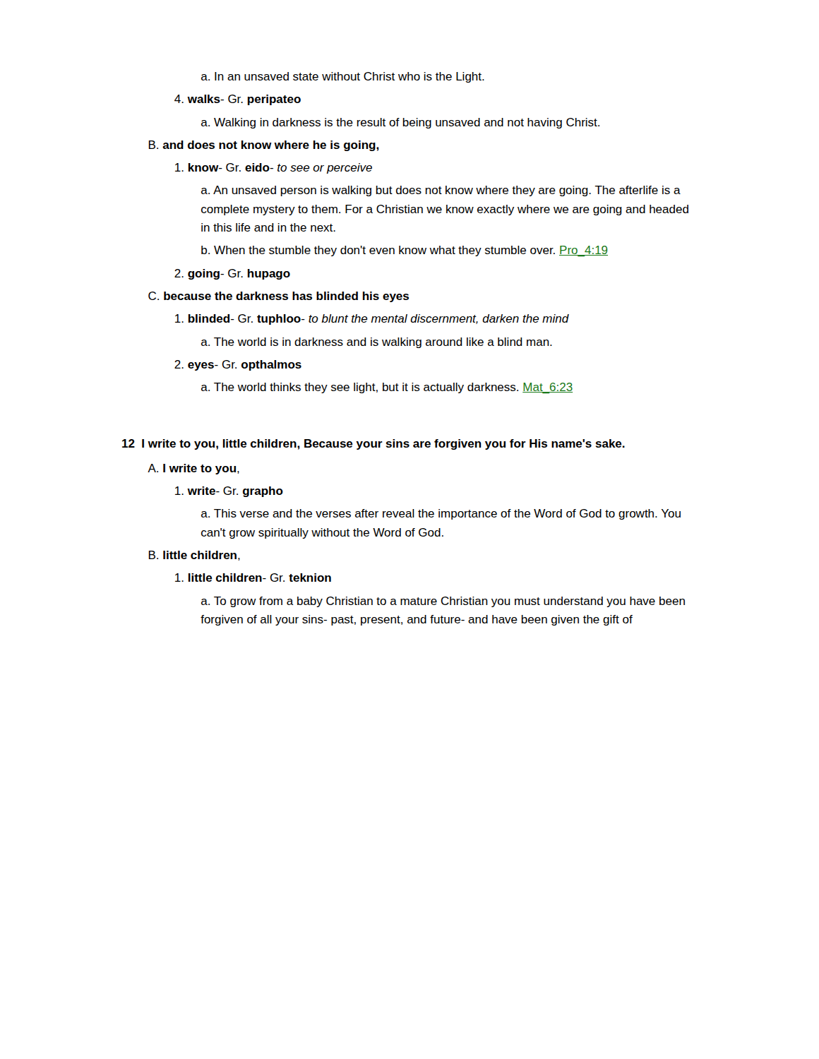a. In an unsaved state without Christ who is the Light.
4. walks- Gr. peripateo
a. Walking in darkness is the result of being unsaved and not having Christ.
B. and does not know where he is going,
1. know- Gr. eido- to see or perceive
a. An unsaved person is walking but does not know where they are going. The afterlife is a complete mystery to them. For a Christian we know exactly where we are going and headed in this life and in the next.
b. When the stumble they don't even know what they stumble over. Pro_4:19
2. going- Gr. hupago
C. because the darkness has blinded his eyes
1. blinded- Gr. tuphloo- to blunt the mental discernment, darken the mind
a. The world is in darkness and is walking around like a blind man.
2. eyes- Gr. opthalmos
a. The world thinks they see light, but it is actually darkness. Mat_6:23
12 I write to you, little children, Because your sins are forgiven you for His name's sake.
A. I write to you,
1. write- Gr. grapho
a. This verse and the verses after reveal the importance of the Word of God to growth. You can't grow spiritually without the Word of God.
B. little children,
1. little children- Gr. teknion
a. To grow from a baby Christian to a mature Christian you must understand you have been forgiven of all your sins- past, present, and future- and have been given the gift of